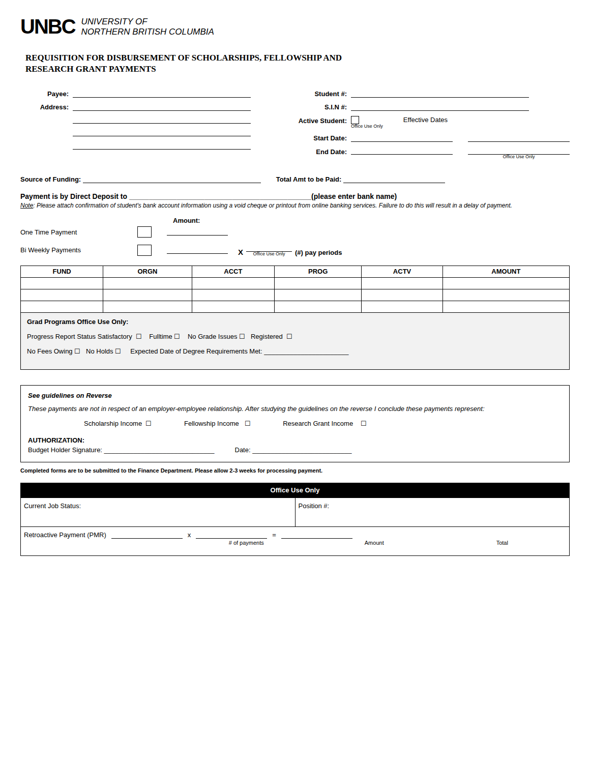UNBC
UNIVERSITY OF
NORTHERN BRITISH COLUMBIA
REQUISITION FOR DISBURSEMENT OF SCHOLARSHIPS, FELLOWSHIP AND
RESEARCH GRANT PAYMENTS
Payee:
Address:
Student #:
S.I.N #:
Active Student:
Office Use Only
Effective Dates
Start Date:
End Date:
Office Use Only
Source of Funding:
Total Amt to be Paid:
Payment is by Direct Deposit to ______________________________________________(please enter bank name)
Note: Please attach confirmation of student's bank account information using a void cheque or printout from online banking services. Failure to do this will result in a delay of payment.
Amount:
One Time Payment
Bi Weekly Payments
X
Office Use Only
(#) pay periods
| FUND | ORGN | ACCT | PROG | ACTV | AMOUNT |
| --- | --- | --- | --- | --- | --- |
Grad Programs Office Use Only:
Progress Report Status Satisfactory ☐ Fulltime ☐ No Grade Issues ☐ Registered ☐
No Fees Owing ☐ No Holds ☐ Expected Date of Degree Requirements Met: _______________________
See guidelines on Reverse
These payments are not in respect of an employer-employee relationship. After studying the guidelines on the reverse I conclude these payments represent:
Scholarship Income ☐ Fellowship Income ☐ Research Grant Income ☐
AUTHORIZATION:
Budget Holder Signature: ______________________________
Date: ___________________________
Completed forms are to be submitted to the Finance Department. Please allow 2-3 weeks for processing payment.
Office Use Only
| Current Job Status: | Position #: |
| Retroactive Payment (PMR) x = # of payments Amount Total |